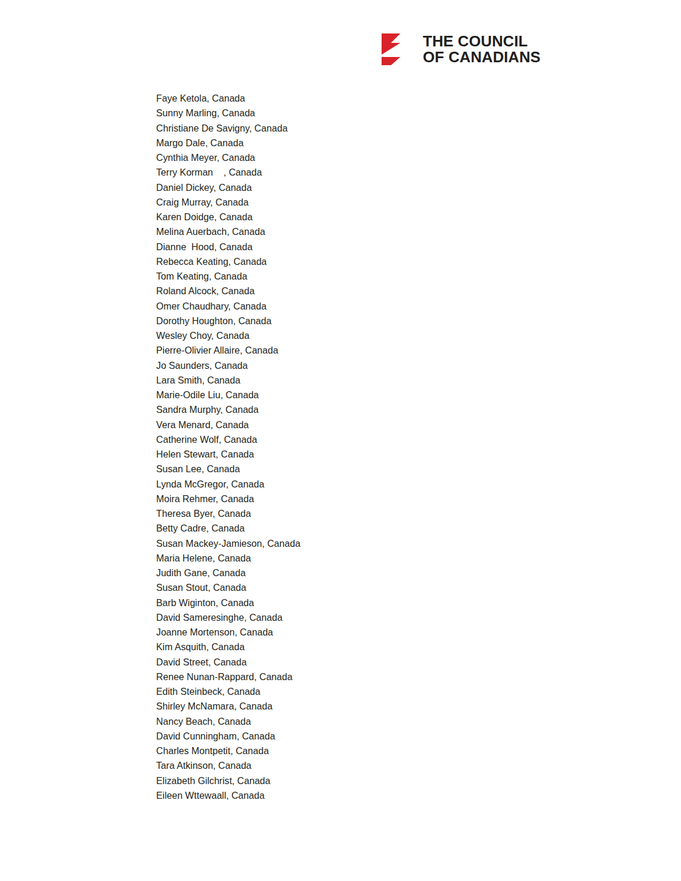The Council
of Canadians
Faye Ketola, Canada
Sunny Marling, Canada
Christiane De Savigny, Canada
Margo Dale, Canada
Cynthia Meyer, Canada
Terry Korman , Canada
Daniel Dickey, Canada
Craig Murray, Canada
Karen Doidge, Canada
Melina Auerbach, Canada
Dianne Hood, Canada
Rebecca Keating, Canada
Tom Keating, Canada
Roland Alcock, Canada
Omer Chaudhary, Canada
Dorothy Houghton, Canada
Wesley Choy, Canada
Pierre-Olivier Allaire, Canada
Jo Saunders, Canada
Lara Smith, Canada
Marie-Odile Liu, Canada
Sandra Murphy, Canada
Vera Menard, Canada
Catherine Wolf, Canada
Helen Stewart, Canada
Susan Lee, Canada
Lynda McGregor, Canada
Moira Rehmer, Canada
Theresa Byer, Canada
Betty Cadre, Canada
Susan Mackey-Jamieson, Canada
Maria Helene, Canada
Judith Gane, Canada
Susan Stout, Canada
Barb Wiginton, Canada
David Sameresinghe, Canada
Joanne Mortenson, Canada
Kim Asquith, Canada
David Street, Canada
Renee Nunan-Rappard, Canada
Edith Steinbeck, Canada
Shirley McNamara, Canada
Nancy Beach, Canada
David Cunningham, Canada
Charles Montpetit, Canada
Tara Atkinson, Canada
Elizabeth Gilchrist, Canada
Eileen Wttewaall, Canada